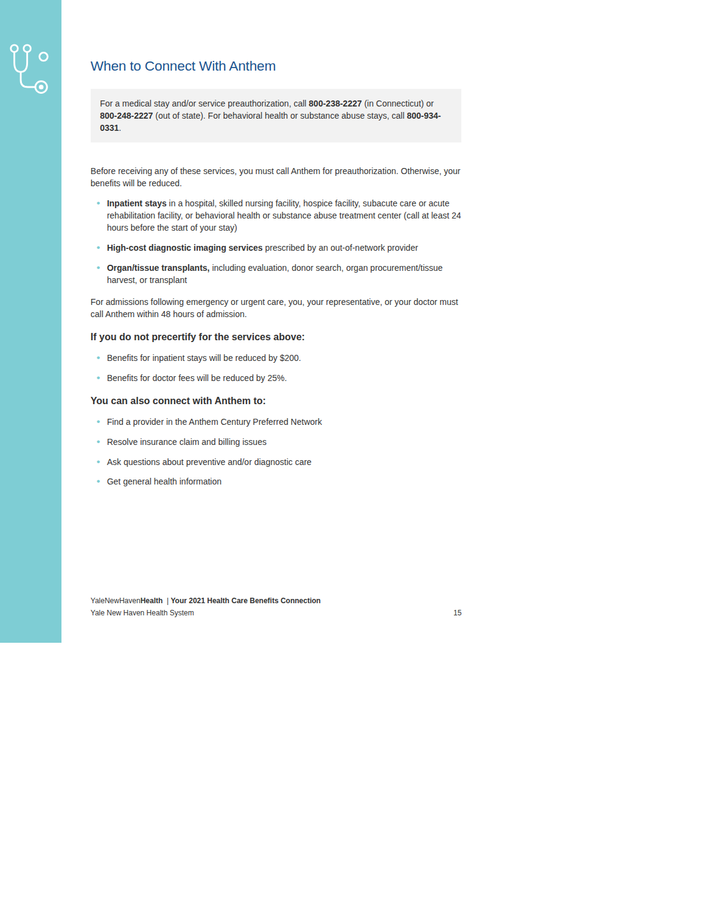When to Connect With Anthem
For a medical stay and/or service preauthorization, call 800-238-2227 (in Connecticut) or 800-248-2227 (out of state). For behavioral health or substance abuse stays, call 800-934-0331.
Before receiving any of these services, you must call Anthem for preauthorization. Otherwise, your benefits will be reduced.
Inpatient stays in a hospital, skilled nursing facility, hospice facility, subacute care or acute rehabilitation facility, or behavioral health or substance abuse treatment center (call at least 24 hours before the start of your stay)
High-cost diagnostic imaging services prescribed by an out-of-network provider
Organ/tissue transplants, including evaluation, donor search, organ procurement/tissue harvest, or transplant
For admissions following emergency or urgent care, you, your representative, or your doctor must call Anthem within 48 hours of admission.
If you do not precertify for the services above:
Benefits for inpatient stays will be reduced by $200.
Benefits for doctor fees will be reduced by 25%.
You can also connect with Anthem to:
Find a provider in the Anthem Century Preferred Network
Resolve insurance claim and billing issues
Ask questions about preventive and/or diagnostic care
Get general health information
YaleNewHavenHealth | Your 2021 Health Care Benefits Connection
Yale New Haven Health System 15